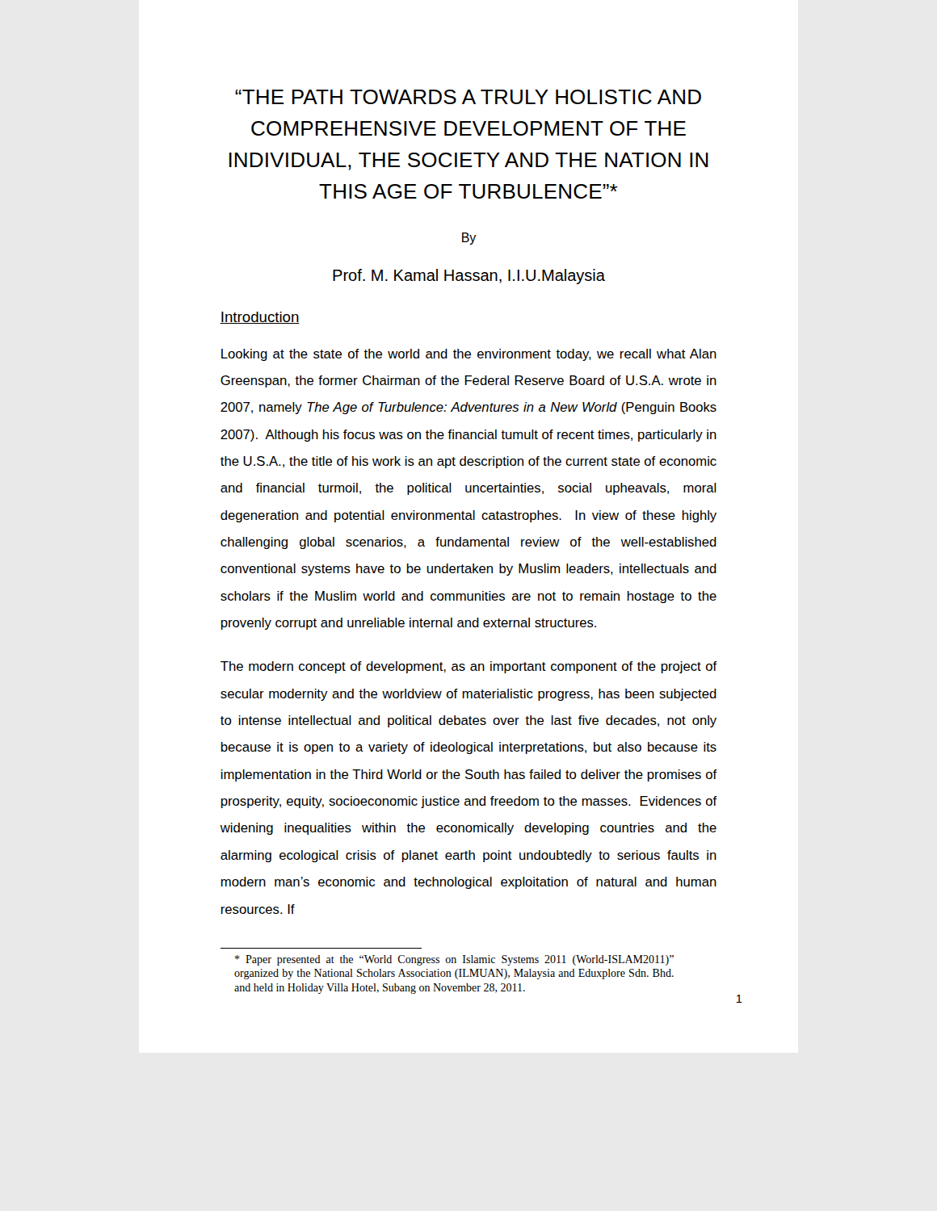“THE PATH TOWARDS A TRULY HOLISTIC AND COMPREHENSIVE DEVELOPMENT OF THE INDIVIDUAL, THE SOCIETY AND THE NATION IN THIS AGE OF TURBULENCE”*
By
Prof. M. Kamal Hassan, I.I.U.Malaysia
Introduction
Looking at the state of the world and the environment today, we recall what Alan Greenspan, the former Chairman of the Federal Reserve Board of U.S.A. wrote in 2007, namely The Age of Turbulence: Adventures in a New World (Penguin Books 2007). Although his focus was on the financial tumult of recent times, particularly in the U.S.A., the title of his work is an apt description of the current state of economic and financial turmoil, the political uncertainties, social upheavals, moral degeneration and potential environmental catastrophes. In view of these highly challenging global scenarios, a fundamental review of the well-established conventional systems have to be undertaken by Muslim leaders, intellectuals and scholars if the Muslim world and communities are not to remain hostage to the provenly corrupt and unreliable internal and external structures.
The modern concept of development, as an important component of the project of secular modernity and the worldview of materialistic progress, has been subjected to intense intellectual and political debates over the last five decades, not only because it is open to a variety of ideological interpretations, but also because its implementation in the Third World or the South has failed to deliver the promises of prosperity, equity, socioeconomic justice and freedom to the masses. Evidences of widening inequalities within the economically developing countries and the alarming ecological crisis of planet earth point undoubtedly to serious faults in modern man’s economic and technological exploitation of natural and human resources. If
* Paper presented at the “World Congress on Islamic Systems 2011 (World-ISLAM2011)” organized by the National Scholars Association (ILMUAN), Malaysia and Eduxplore Sdn. Bhd. and held in Holiday Villa Hotel, Subang on November 28, 2011.
1